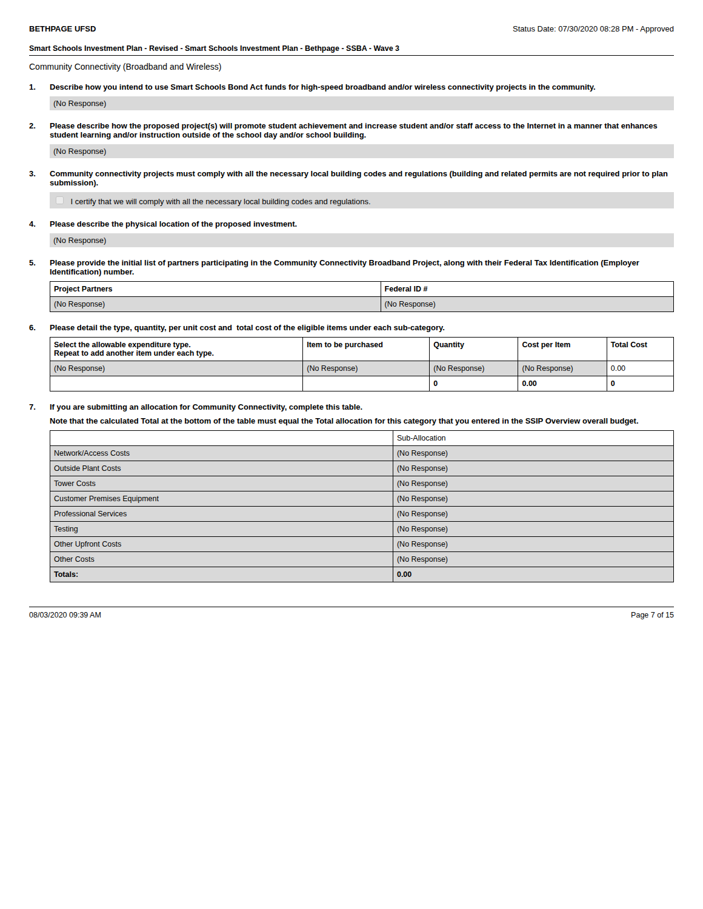BETHPAGE UFSD
Status Date: 07/30/2020 08:28 PM - Approved
Smart Schools Investment Plan - Revised - Smart Schools Investment Plan - Bethpage - SSBA - Wave 3
Community Connectivity (Broadband and Wireless)
Describe how you intend to use Smart Schools Bond Act funds for high-speed broadband and/or wireless connectivity projects in the community.
(No Response)
Please describe how the proposed project(s) will promote student achievement and increase student and/or staff access to the Internet in a manner that enhances student learning and/or instruction outside of the school day and/or school building.
(No Response)
Community connectivity projects must comply with all the necessary local building codes and regulations (building and related permits are not required prior to plan submission).
I certify that we will comply with all the necessary local building codes and regulations.
Please describe the physical location of the proposed investment.
(No Response)
Please provide the initial list of partners participating in the Community Connectivity Broadband Project, along with their Federal Tax Identification (Employer Identification) number.
| Project Partners | Federal ID # |
| --- | --- |
| (No Response) | (No Response) |
Please detail the type, quantity, per unit cost and total cost of the eligible items under each sub-category.
| Select the allowable expenditure type. Repeat to add another item under each type. | Item to be purchased | Quantity | Cost per Item | Total Cost |
| --- | --- | --- | --- | --- |
| (No Response) | (No Response) | (No Response) | (No Response) | 0.00 |
| | | 0 | 0.00 | 0 |
If you are submitting an allocation for Community Connectivity, complete this table.
Note that the calculated Total at the bottom of the table must equal the Total allocation for this category that you entered in the SSIP Overview overall budget.
| | Sub-Allocation |
| --- | --- |
| Network/Access Costs | (No Response) |
| Outside Plant Costs | (No Response) |
| Tower Costs | (No Response) |
| Customer Premises Equipment | (No Response) |
| Professional Services | (No Response) |
| Testing | (No Response) |
| Other Upfront Costs | (No Response) |
| Other Costs | (No Response) |
| Totals: | 0.00 |
08/03/2020 09:39 AM
Page 7 of 15